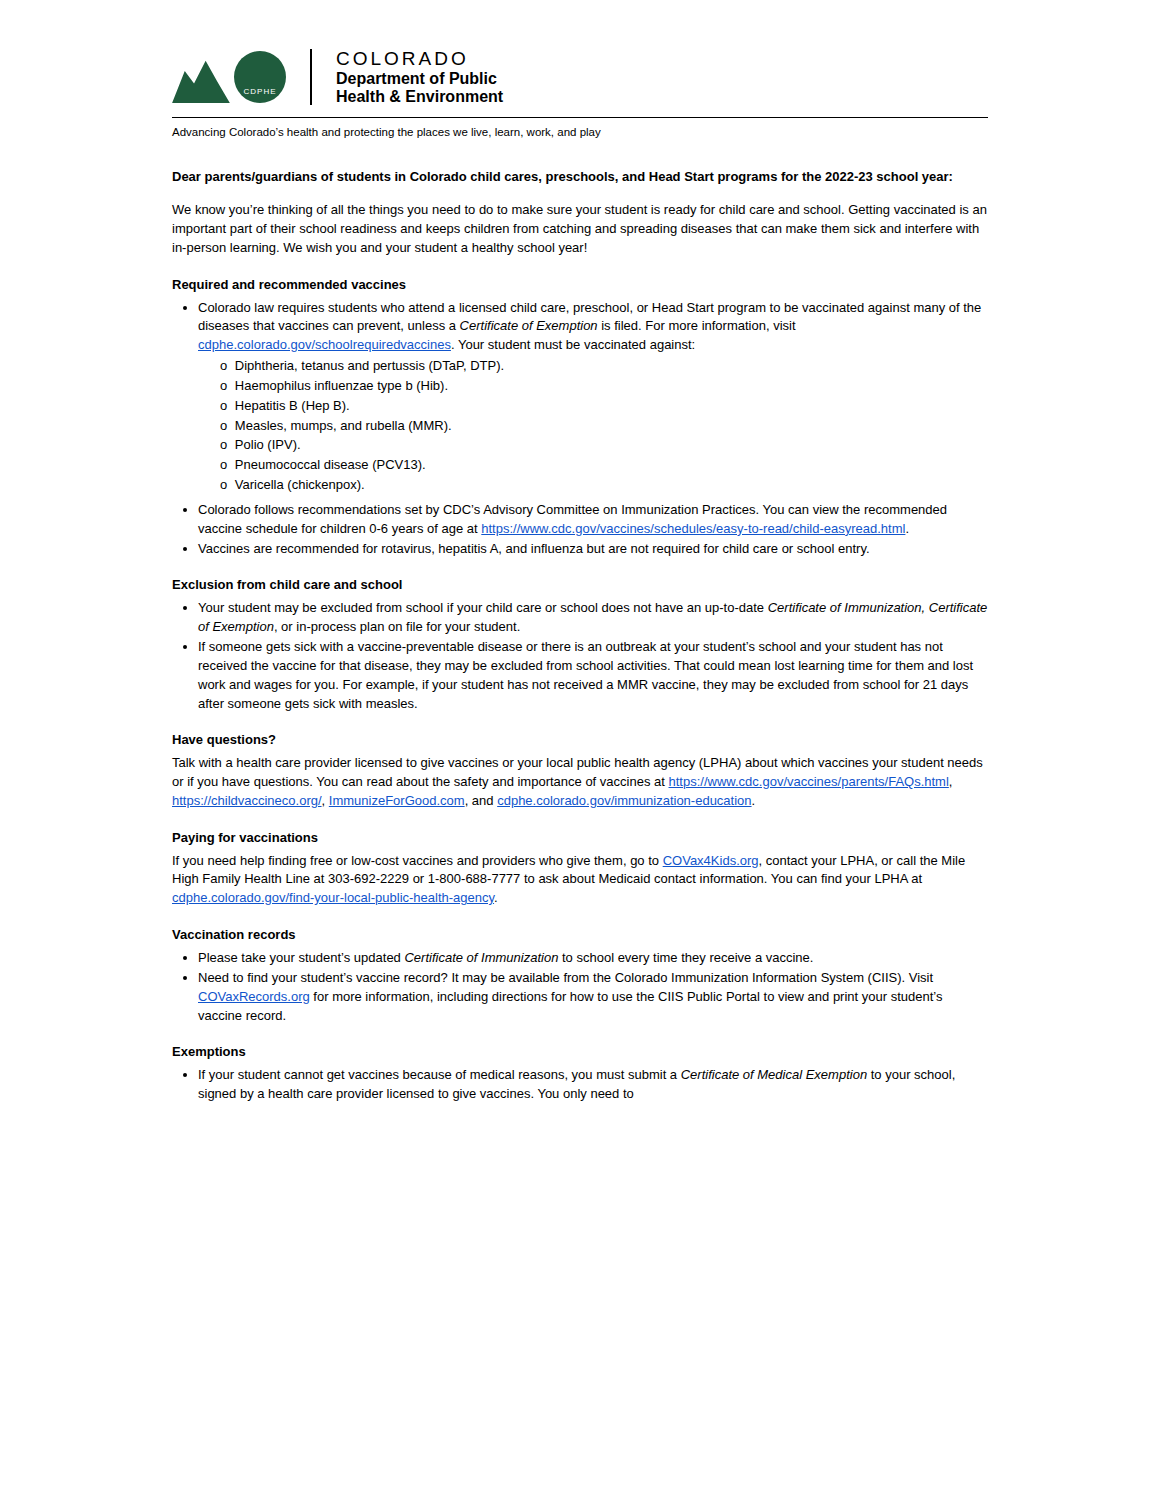CDPHE
COLORADO
Department of Public
Health & Environment
Advancing Colorado’s health and protecting the places we live, learn, work, and play
Dear parents/guardians of students in Colorado child cares, preschools, and Head Start programs for the 2022-23 school year:
We know you’re thinking of all the things you need to do to make sure your student is ready for child care and school. Getting vaccinated is an important part of their school readiness and keeps children from catching and spreading diseases that can make them sick and interfere with in-person learning. We wish you and your student a healthy school year!
Required and recommended vaccines
Colorado law requires students who attend a licensed child care, preschool, or Head Start program to be vaccinated against many of the diseases that vaccines can prevent, unless a Certificate of Exemption is filed. For more information, visit cdphe.colorado.gov/schoolrequiredvaccines. Your student must be vaccinated against:
Diphtheria, tetanus and pertussis (DTaP, DTP).
Haemophilus influenzae type b (Hib).
Hepatitis B (Hep B).
Measles, mumps, and rubella (MMR).
Polio (IPV).
Pneumococcal disease (PCV13).
Varicella (chickenpox).
Colorado follows recommendations set by CDC’s Advisory Committee on Immunization Practices. You can view the recommended vaccine schedule for children 0-6 years of age at https://www.cdc.gov/vaccines/schedules/easy-to-read/child-easyread.html.
Vaccines are recommended for rotavirus, hepatitis A, and influenza but are not required for child care or school entry.
Exclusion from child care and school
Your student may be excluded from school if your child care or school does not have an up-to-date Certificate of Immunization, Certificate of Exemption, or in-process plan on file for your student.
If someone gets sick with a vaccine-preventable disease or there is an outbreak at your student’s school and your student has not received the vaccine for that disease, they may be excluded from school activities. That could mean lost learning time for them and lost work and wages for you. For example, if your student has not received a MMR vaccine, they may be excluded from school for 21 days after someone gets sick with measles.
Have questions?
Talk with a health care provider licensed to give vaccines or your local public health agency (LPHA) about which vaccines your student needs or if you have questions. You can read about the safety and importance of vaccines at https://www.cdc.gov/vaccines/parents/FAQs.html, https://childvaccineco.org/, ImmunizeForGood.com, and cdphe.colorado.gov/immunization-education.
Paying for vaccinations
If you need help finding free or low-cost vaccines and providers who give them, go to COVax4Kids.org, contact your LPHA, or call the Mile High Family Health Line at 303-692-2229 or 1-800-688-7777 to ask about Medicaid contact information. You can find your LPHA at cdphe.colorado.gov/find-your-local-public-health-agency.
Vaccination records
Please take your student’s updated Certificate of Immunization to school every time they receive a vaccine.
Need to find your student’s vaccine record? It may be available from the Colorado Immunization Information System (CIIS). Visit COVaxRecords.org for more information, including directions for how to use the CIIS Public Portal to view and print your student’s vaccine record.
Exemptions
If your student cannot get vaccines because of medical reasons, you must submit a Certificate of Medical Exemption to your school, signed by a health care provider licensed to give vaccines. You only need to